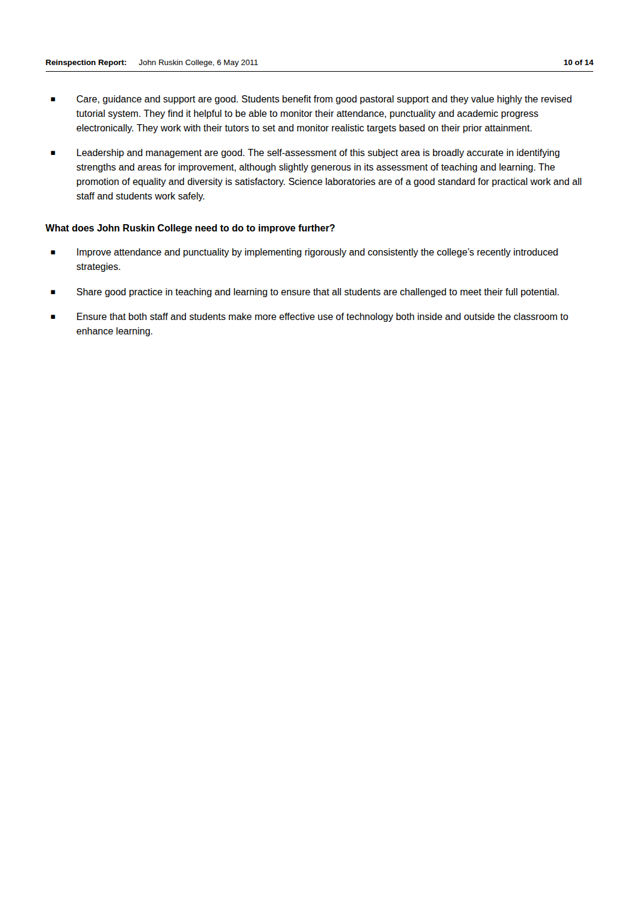Reinspection Report: John Ruskin College, 6 May 2011
10 of 14
Care, guidance and support are good. Students benefit from good pastoral support and they value highly the revised tutorial system. They find it helpful to be able to monitor their attendance, punctuality and academic progress electronically. They work with their tutors to set and monitor realistic targets based on their prior attainment.
Leadership and management are good. The self-assessment of this subject area is broadly accurate in identifying strengths and areas for improvement, although slightly generous in its assessment of teaching and learning. The promotion of equality and diversity is satisfactory. Science laboratories are of a good standard for practical work and all staff and students work safely.
What does John Ruskin College need to do to improve further?
Improve attendance and punctuality by implementing rigorously and consistently the college’s recently introduced strategies.
Share good practice in teaching and learning to ensure that all students are challenged to meet their full potential.
Ensure that both staff and students make more effective use of technology both inside and outside the classroom to enhance learning.